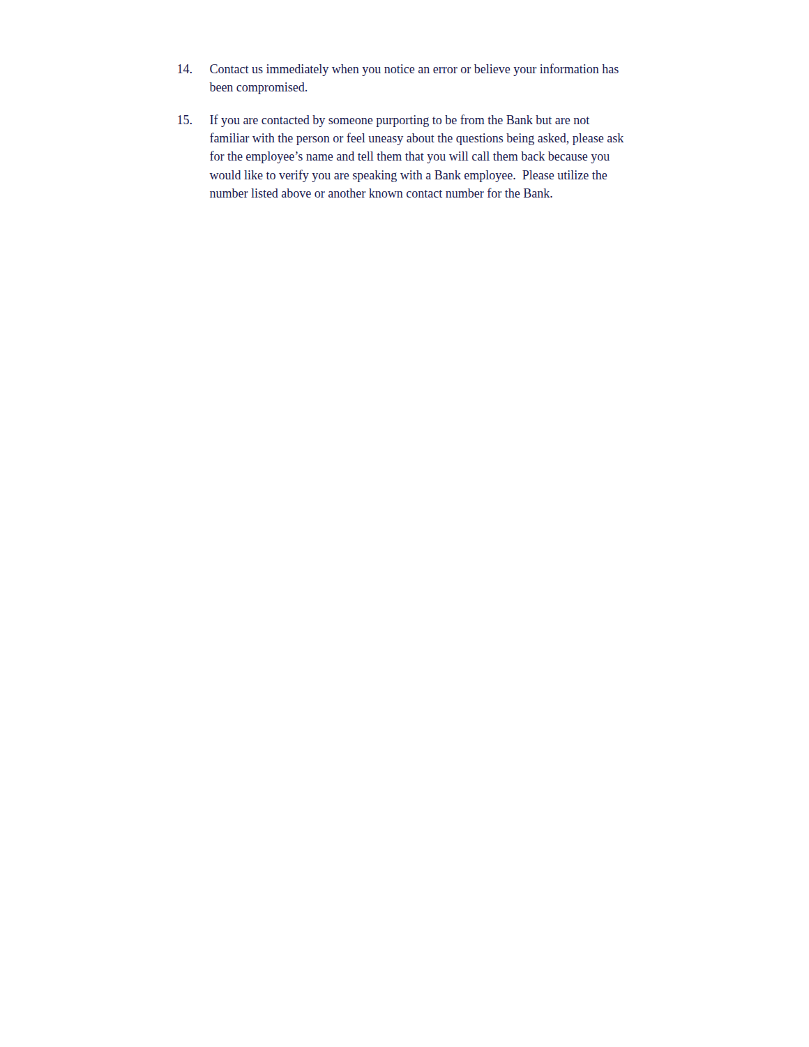14. Contact us immediately when you notice an error or believe your information has been compromised.
15. If you are contacted by someone purporting to be from the Bank but are not familiar with the person or feel uneasy about the questions being asked, please ask for the employee’s name and tell them that you will call them back because you would like to verify you are speaking with a Bank employee. Please utilize the number listed above or another known contact number for the Bank.